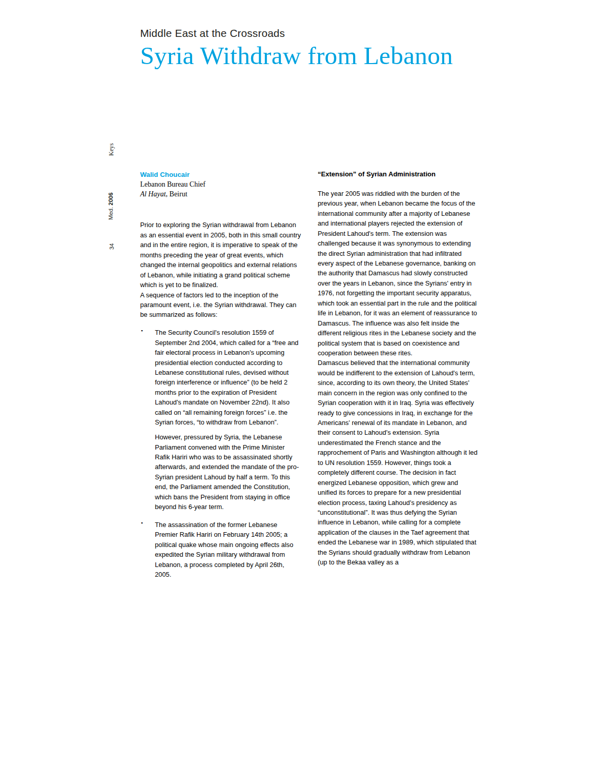Middle East at the Crossroads
Syria Withdraw from Lebanon
Keys
Med. 2006
34
Walid Choucair
Lebanon Bureau Chief
Al Hayat, Beirut
Prior to exploring the Syrian withdrawal from Lebanon as an essential event in 2005, both in this small country and in the entire region, it is imperative to speak of the months preceding the year of great events, which changed the internal geopolitics and external relations of Lebanon, while initiating a grand political scheme which is yet to be finalized.
A sequence of factors led to the inception of the paramount event, i.e. the Syrian withdrawal. They can be summarized as follows:
The Security Council's resolution 1559 of September 2nd 2004, which called for a “free and fair electoral process in Lebanon's upcoming presidential election conducted according to Lebanese constitutional rules, devised without foreign interference or influence” (to be held 2 months prior to the expiration of President Lahoud's mandate on November 22nd). It also called on “all remaining foreign forces” i.e. the Syrian forces, “to withdraw from Lebanon”.
However, pressured by Syria, the Lebanese Parliament convened with the Prime Minister Rafik Hariri who was to be assassinated shortly afterwards, and extended the mandate of the pro-Syrian president Lahoud by half a term. To this end, the Parliament amended the Constitution, which bans the President from staying in office beyond his 6-year term.
The assassination of the former Lebanese Premier Rafik Hariri on February 14th 2005; a political quake whose main ongoing effects also expedited the Syrian military withdrawal from Lebanon, a process completed by April 26th, 2005.
“Extension” of Syrian Administration
The year 2005 was riddled with the burden of the previous year, when Lebanon became the focus of the international community after a majority of Lebanese and international players rejected the extension of President Lahoud's term. The extension was challenged because it was synonymous to extending the direct Syrian administration that had infiltrated every aspect of the Lebanese governance, banking on the authority that Damascus had slowly constructed over the years in Lebanon, since the Syrians' entry in 1976, not forgetting the important security apparatus, which took an essential part in the rule and the political life in Lebanon, for it was an element of reassurance to Damascus. The influence was also felt inside the different religious rites in the Lebanese society and the political system that is based on coexistence and cooperation between these rites.
Damascus believed that the international community would be indifferent to the extension of Lahoud's term, since, according to its own theory, the United States' main concern in the region was only confined to the Syrian cooperation with it in Iraq. Syria was effectively ready to give concessions in Iraq, in exchange for the Americans' renewal of its mandate in Lebanon, and their consent to Lahoud's extension. Syria underestimated the French stance and the rapprochement of Paris and Washington although it led to UN resolution 1559. However, things took a completely different course. The decision in fact energized Lebanese opposition, which grew and unified its forces to prepare for a new presidential election process, taxing Lahoud's presidency as “unconstitutional”. It was thus defying the Syrian influence in Lebanon, while calling for a complete application of the clauses in the Taef agreement that ended the Lebanese war in 1989, which stipulated that the Syrians should gradually withdraw from Lebanon (up to the Bekaa valley as a